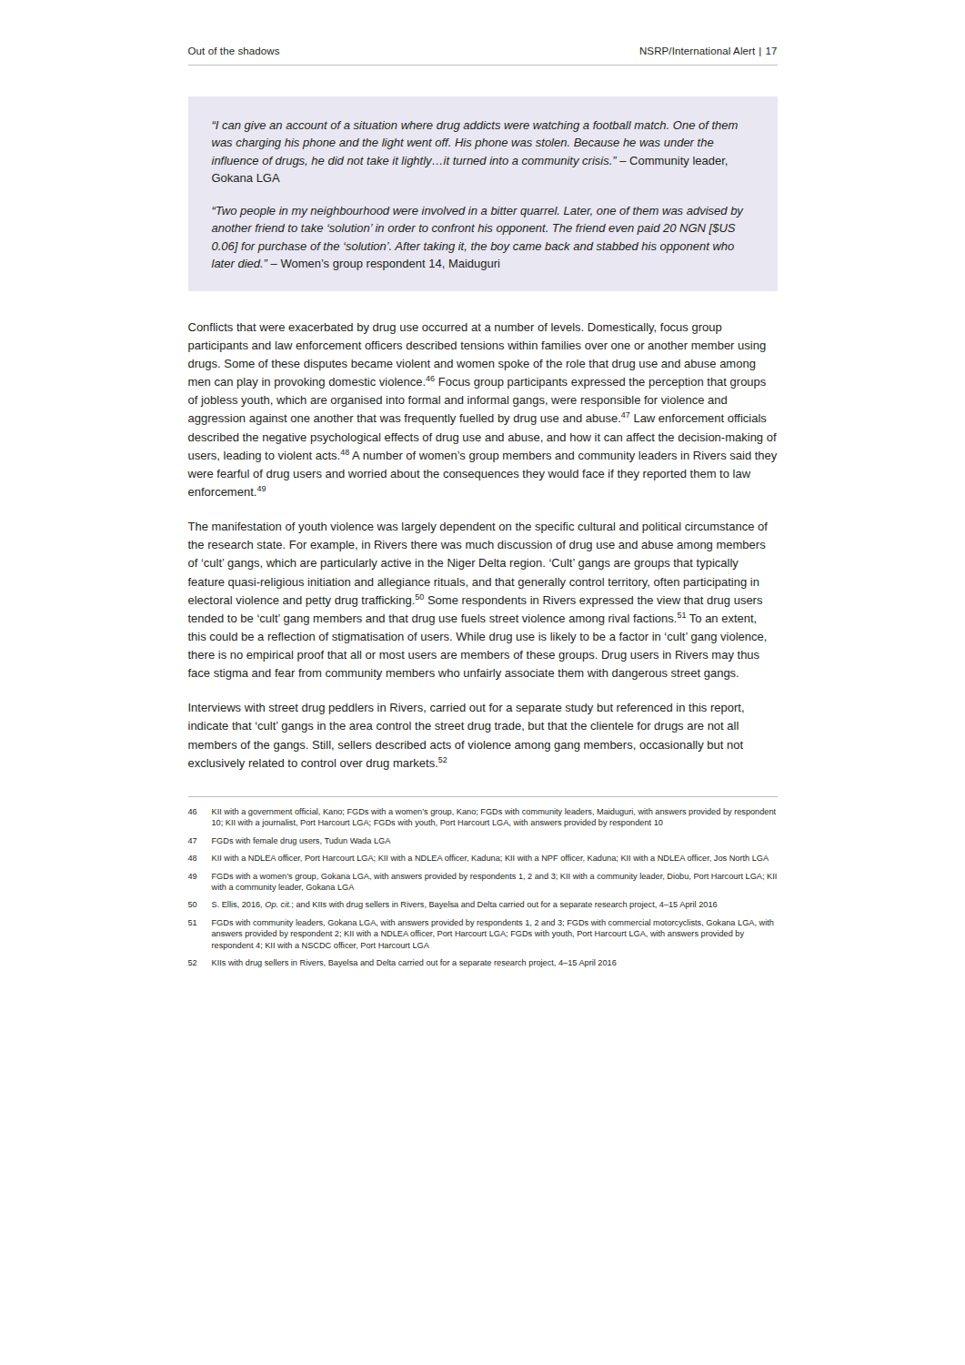Out of the shadows
NSRP/International Alert|17
“I can give an account of a situation where drug addicts were watching a football match. One of them was charging his phone and the light went off. His phone was stolen. Because he was under the influence of drugs, he did not take it lightly…it turned into a community crisis.” – Community leader, Gokana LGA
“Two people in my neighbourhood were involved in a bitter quarrel. Later, one of them was advised by another friend to take ‘solution’ in order to confront his opponent. The friend even paid 20 NGN [$US 0.06] for purchase of the ‘solution’. After taking it, the boy came back and stabbed his opponent who later died.” – Women’s group respondent 14, Maiduguri
Conflicts that were exacerbated by drug use occurred at a number of levels. Domestically, focus group participants and law enforcement officers described tensions within families over one or another member using drugs. Some of these disputes became violent and women spoke of the role that drug use and abuse among men can play in provoking domestic violence.46 Focus group participants expressed the perception that groups of jobless youth, which are organised into formal and informal gangs, were responsible for violence and aggression against one another that was frequently fuelled by drug use and abuse.47 Law enforcement officials described the negative psychological effects of drug use and abuse, and how it can affect the decision-making of users, leading to violent acts.48 A number of women’s group members and community leaders in Rivers said they were fearful of drug users and worried about the consequences they would face if they reported them to law enforcement.49
The manifestation of youth violence was largely dependent on the specific cultural and political circumstance of the research state. For example, in Rivers there was much discussion of drug use and abuse among members of ‘cult’ gangs, which are particularly active in the Niger Delta region. ‘Cult’ gangs are groups that typically feature quasi-religious initiation and allegiance rituals, and that generally control territory, often participating in electoral violence and petty drug trafficking.50 Some respondents in Rivers expressed the view that drug users tended to be ‘cult’ gang members and that drug use fuels street violence among rival factions.51 To an extent, this could be a reflection of stigmatisation of users. While drug use is likely to be a factor in ‘cult’ gang violence, there is no empirical proof that all or most users are members of these groups. Drug users in Rivers may thus face stigma and fear from community members who unfairly associate them with dangerous street gangs.
Interviews with street drug peddlers in Rivers, carried out for a separate study but referenced in this report, indicate that ‘cult’ gangs in the area control the street drug trade, but that the clientele for drugs are not all members of the gangs. Still, sellers described acts of violence among gang members, occasionally but not exclusively related to control over drug markets.52
46 KII with a government official, Kano; FGDs with a women’s group, Kano; FGDs with community leaders, Maiduguri, with answers provided by respondent 10; KII with a journalist, Port Harcourt LGA; FGDs with youth, Port Harcourt LGA, with answers provided by respondent 10
47 FGDs with female drug users, Tudun Wada LGA
48 KII with a NDLEA officer, Port Harcourt LGA; KII with a NDLEA officer, Kaduna; KII with a NPF officer, Kaduna; KII with a NDLEA officer, Jos North LGA
49 FGDs with a women’s group, Gokana LGA, with answers provided by respondents 1, 2 and 3; KII with a community leader, Diobu, Port Harcourt LGA; KII with a community leader, Gokana LGA
50 S. Ellis, 2016, Op. cit.; and KIIs with drug sellers in Rivers, Bayelsa and Delta carried out for a separate research project, 4–15 April 2016
51 FGDs with community leaders, Gokana LGA, with answers provided by respondents 1, 2 and 3; FGDs with commercial motorcyclists, Gokana LGA, with answers provided by respondent 2; KII with a NDLEA officer, Port Harcourt LGA; FGDs with youth, Port Harcourt LGA, with answers provided by respondent 4; KII with a NSCDC officer, Port Harcourt LGA
52 KIIs with drug sellers in Rivers, Bayelsa and Delta carried out for a separate research project, 4–15 April 2016